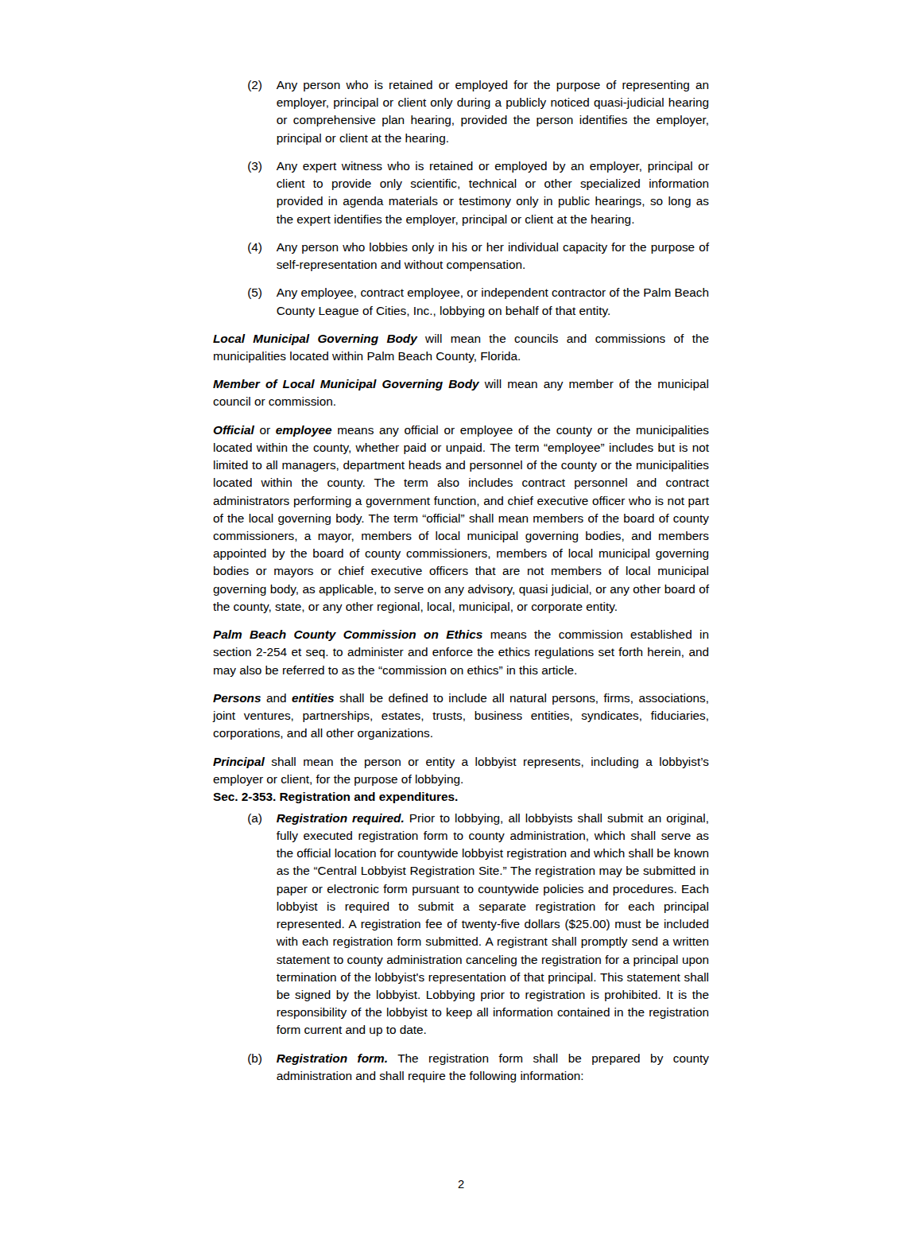(2) Any person who is retained or employed for the purpose of representing an employer, principal or client only during a publicly noticed quasi-judicial hearing or comprehensive plan hearing, provided the person identifies the employer, principal or client at the hearing.
(3) Any expert witness who is retained or employed by an employer, principal or client to provide only scientific, technical or other specialized information provided in agenda materials or testimony only in public hearings, so long as the expert identifies the employer, principal or client at the hearing.
(4) Any person who lobbies only in his or her individual capacity for the purpose of self-representation and without compensation.
(5) Any employee, contract employee, or independent contractor of the Palm Beach County League of Cities, Inc., lobbying on behalf of that entity.
Local Municipal Governing Body will mean the councils and commissions of the municipalities located within Palm Beach County, Florida.
Member of Local Municipal Governing Body will mean any member of the municipal council or commission.
Official or employee means any official or employee of the county or the municipalities located within the county, whether paid or unpaid. The term “employee” includes but is not limited to all managers, department heads and personnel of the county or the municipalities located within the county. The term also includes contract personnel and contract administrators performing a government function, and chief executive officer who is not part of the local governing body. The term “official” shall mean members of the board of county commissioners, a mayor, members of local municipal governing bodies, and members appointed by the board of county commissioners, members of local municipal governing bodies or mayors or chief executive officers that are not members of local municipal governing body, as applicable, to serve on any advisory, quasi judicial, or any other board of the county, state, or any other regional, local, municipal, or corporate entity.
Palm Beach County Commission on Ethics means the commission established in section 2-254 et seq. to administer and enforce the ethics regulations set forth herein, and may also be referred to as the “commission on ethics” in this article.
Persons and entities shall be defined to include all natural persons, firms, associations, joint ventures, partnerships, estates, trusts, business entities, syndicates, fiduciaries, corporations, and all other organizations.
Principal shall mean the person or entity a lobbyist represents, including a lobbyist’s employer or client, for the purpose of lobbying.
Sec. 2-353. Registration and expenditures.
(a) Registration required. Prior to lobbying, all lobbyists shall submit an original, fully executed registration form to county administration, which shall serve as the official location for countywide lobbyist registration and which shall be known as the “Central Lobbyist Registration Site.” The registration may be submitted in paper or electronic form pursuant to countywide policies and procedures. Each lobbyist is required to submit a separate registration for each principal represented. A registration fee of twenty-five dollars ($25.00) must be included with each registration form submitted. A registrant shall promptly send a written statement to county administration canceling the registration for a principal upon termination of the lobbyist's representation of that principal. This statement shall be signed by the lobbyist. Lobbying prior to registration is prohibited. It is the responsibility of the lobbyist to keep all information contained in the registration form current and up to date.
(b) Registration form. The registration form shall be prepared by county administration and shall require the following information:
2